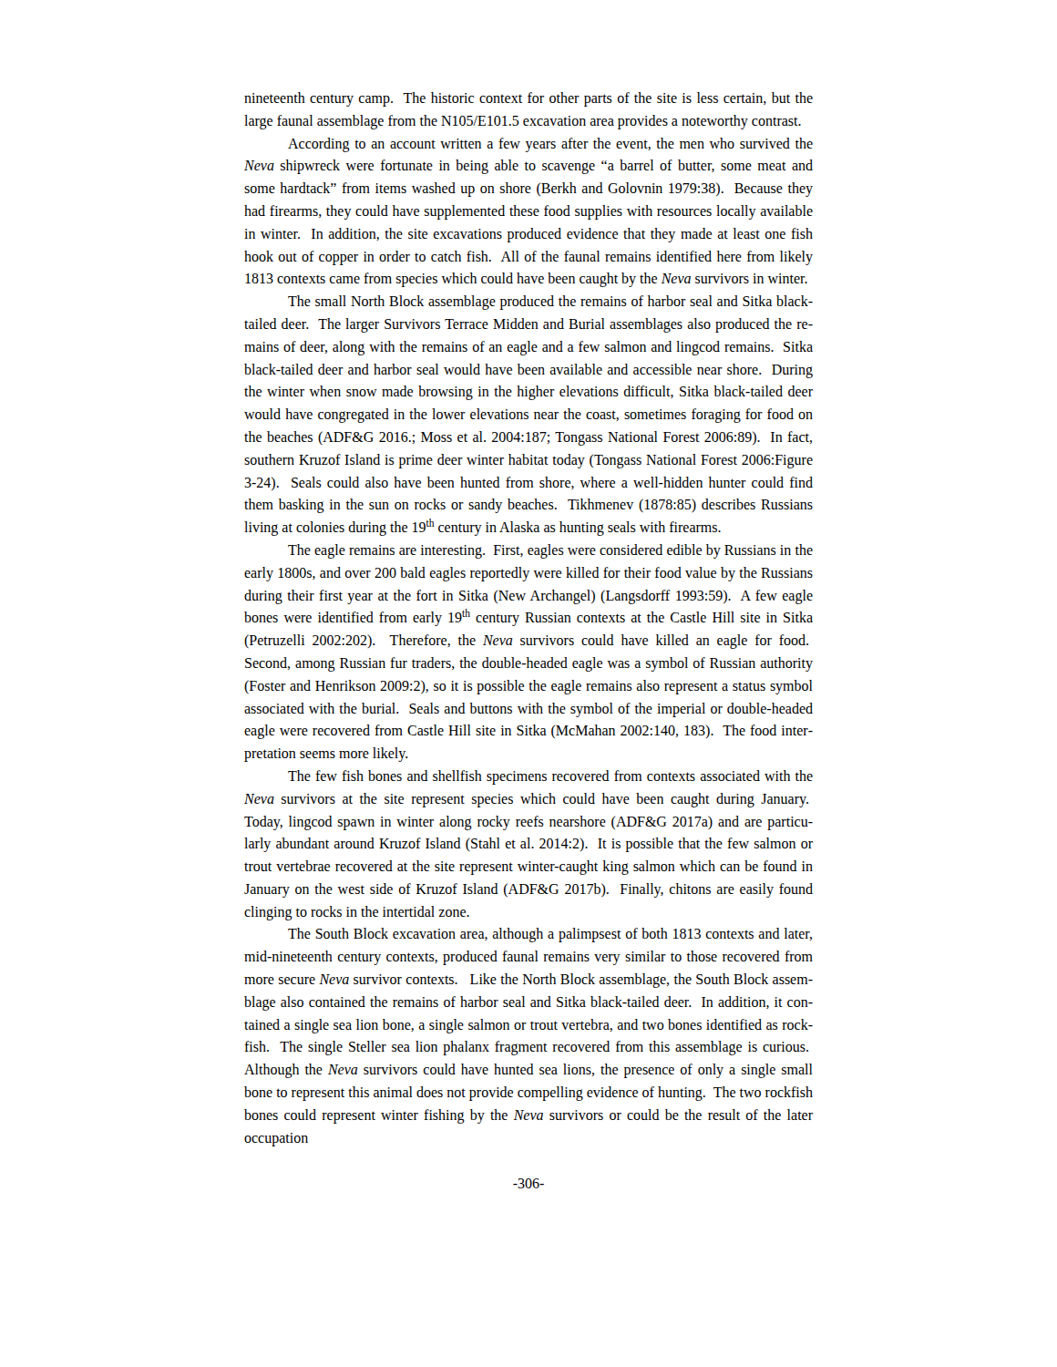nineteenth century camp. The historic context for other parts of the site is less certain, but the large faunal assemblage from the N105/E101.5 excavation area provides a noteworthy contrast.
According to an account written a few years after the event, the men who survived the Neva shipwreck were fortunate in being able to scavenge “a barrel of butter, some meat and some hardtack” from items washed up on shore (Berkh and Golovnin 1979:38). Because they had firearms, they could have supplemented these food supplies with resources locally available in winter. In addition, the site excavations produced evidence that they made at least one fish hook out of copper in order to catch fish. All of the faunal remains identified here from likely 1813 contexts came from species which could have been caught by the Neva survivors in winter.
The small North Block assemblage produced the remains of harbor seal and Sitka black-tailed deer. The larger Survivors Terrace Midden and Burial assemblages also produced the remains of deer, along with the remains of an eagle and a few salmon and lingcod remains. Sitka black-tailed deer and harbor seal would have been available and accessible near shore. During the winter when snow made browsing in the higher elevations difficult, Sitka black-tailed deer would have congregated in the lower elevations near the coast, sometimes foraging for food on the beaches (ADF&G 2016.; Moss et al. 2004:187; Tongass National Forest 2006:89). In fact, southern Kruzof Island is prime deer winter habitat today (Tongass National Forest 2006:Figure 3-24). Seals could also have been hunted from shore, where a well-hidden hunter could find them basking in the sun on rocks or sandy beaches. Tikhmenev (1878:85) describes Russians living at colonies during the 19th century in Alaska as hunting seals with firearms.
The eagle remains are interesting. First, eagles were considered edible by Russians in the early 1800s, and over 200 bald eagles reportedly were killed for their food value by the Russians during their first year at the fort in Sitka (New Archangel) (Langsdorff 1993:59). A few eagle bones were identified from early 19th century Russian contexts at the Castle Hill site in Sitka (Petruzelli 2002:202). Therefore, the Neva survivors could have killed an eagle for food. Second, among Russian fur traders, the double-headed eagle was a symbol of Russian authority (Foster and Henrikson 2009:2), so it is possible the eagle remains also represent a status symbol associated with the burial. Seals and buttons with the symbol of the imperial or double-headed eagle were recovered from Castle Hill site in Sitka (McMahan 2002:140, 183). The food interpretation seems more likely.
The few fish bones and shellfish specimens recovered from contexts associated with the Neva survivors at the site represent species which could have been caught during January. Today, lingcod spawn in winter along rocky reefs nearshore (ADF&G 2017a) and are particularly abundant around Kruzof Island (Stahl et al. 2014:2). It is possible that the few salmon or trout vertebrae recovered at the site represent winter-caught king salmon which can be found in January on the west side of Kruzof Island (ADF&G 2017b). Finally, chitons are easily found clinging to rocks in the intertidal zone.
The South Block excavation area, although a palimpsest of both 1813 contexts and later, mid-nineteenth century contexts, produced faunal remains very similar to those recovered from more secure Neva survivor contexts. Like the North Block assemblage, the South Block assemblage also contained the remains of harbor seal and Sitka black-tailed deer. In addition, it contained a single sea lion bone, a single salmon or trout vertebra, and two bones identified as rockfish. The single Steller sea lion phalanx fragment recovered from this assemblage is curious. Although the Neva survivors could have hunted sea lions, the presence of only a single small bone to represent this animal does not provide compelling evidence of hunting. The two rockfish bones could represent winter fishing by the Neva survivors or could be the result of the later occupation
-306-